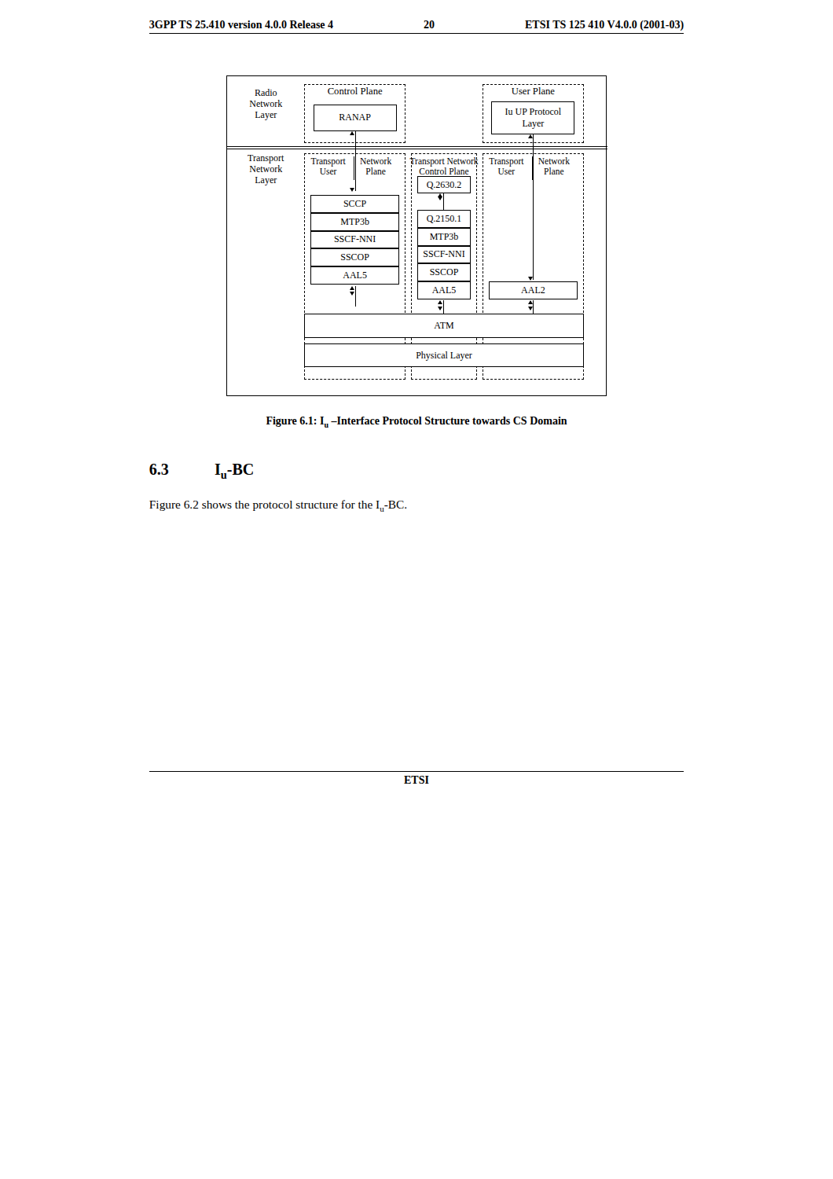3GPP TS 25.410 version 4.0.0 Release 4
20
ETSI TS 125 410 V4.0.0 (2001-03)
Radio
Network
Layer
Transport
Network
Layer
Control Plane
RANAP
User Plane
Iu UP Protocol
Layer
Transport
User
Network
Plane
Transport Network
Control Plane
Transport
User
Network
Plane
Q.2630.2
SCCP
MTP3b
SSCF-NNI
SSCOP
AAL5
Q.2150.1
MTP3b
SSCF-NNI
SSCOP
AAL5
AAL2
ATM
Physical Layer
Figure 6.1: Iu –Interface Protocol Structure towards CS Domain
6.3 Iu-BC
Figure 6.2 shows the protocol structure for the Iu-BC.
ETSI